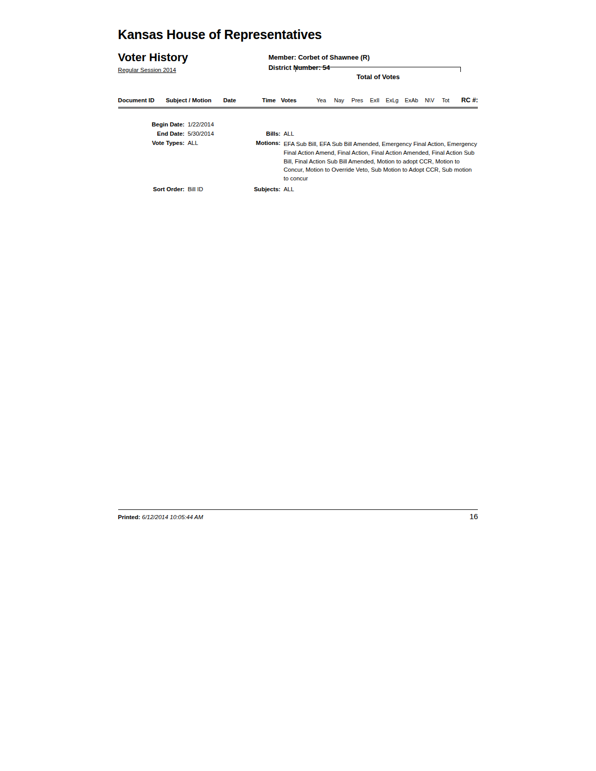Kansas House of Representatives
Voter History
Regular Session 2014
Member: Corbet of Shawnee (R)
District Number: 54
Total of Votes
| Document ID | Subject / Motion | Date | Time | Votes | Yea | Nay | Pres | ExIl | ExLg | ExAb | N\V | Tot | RC #: |
| --- | --- | --- | --- | --- | --- | --- | --- | --- | --- | --- | --- | --- | --- |
| Begin Date: | 1/22/2014 | | |
| End Date: | 5/30/2014 | Bills: | ALL |
| Vote Types: | ALL | Motions: | EFA Sub Bill, EFA Sub Bill Amended, Emergency Final Action, Emergency Final Action Amend, Final Action, Final Action Amended, Final Action Sub Bill, Final Action Sub Bill Amended, Motion to adopt CCR, Motion to Concur, Motion to Override Veto, Sub Motion to Adopt CCR, Sub motion to concur |
| Sort Order: | Bill ID | Subjects: | ALL |
Printed: 6/12/2014 10:05:44 AM
16